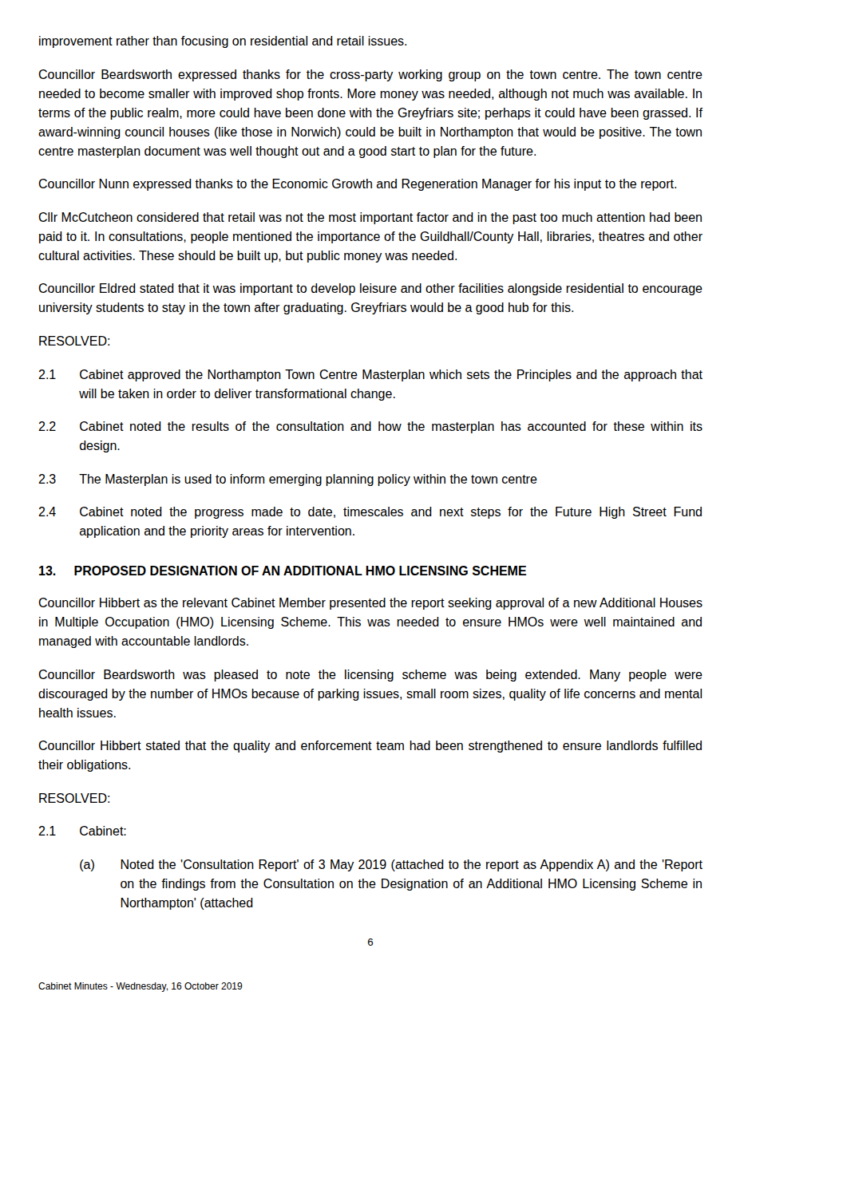improvement rather than focusing on residential and retail issues.
Councillor Beardsworth expressed thanks for the cross-party working group on the town centre. The town centre needed to become smaller with improved shop fronts. More money was needed, although not much was available. In terms of the public realm, more could have been done with the Greyfriars site; perhaps it could have been grassed. If award-winning council houses (like those in Norwich) could be built in Northampton that would be positive. The town centre masterplan document was well thought out and a good start to plan for the future.
Councillor Nunn expressed thanks to the Economic Growth and Regeneration Manager for his input to the report.
Cllr McCutcheon considered that retail was not the most important factor and in the past too much attention had been paid to it. In consultations, people mentioned the importance of the Guildhall/County Hall, libraries, theatres and other cultural activities. These should be built up, but public money was needed.
Councillor Eldred stated that it was important to develop leisure and other facilities alongside residential to encourage university students to stay in the town after graduating. Greyfriars would be a good hub for this.
RESOLVED:
2.1
Cabinet approved the Northampton Town Centre Masterplan which sets the Principles and the approach that will be taken in order to deliver transformational change.
2.2
Cabinet noted the results of the consultation and how the masterplan has accounted for these within its design.
2.3
The Masterplan is used to inform emerging planning policy within the town centre
2.4
Cabinet noted the progress made to date, timescales and next steps for the Future High Street Fund application and the priority areas for intervention.
13. PROPOSED DESIGNATION OF AN ADDITIONAL HMO LICENSING SCHEME
Councillor Hibbert as the relevant Cabinet Member presented the report seeking approval of a new Additional Houses in Multiple Occupation (HMO) Licensing Scheme. This was needed to ensure HMOs were well maintained and managed with accountable landlords.
Councillor Beardsworth was pleased to note the licensing scheme was being extended. Many people were discouraged by the number of HMOs because of parking issues, small room sizes, quality of life concerns and mental health issues.
Councillor Hibbert stated that the quality and enforcement team had been strengthened to ensure landlords fulfilled their obligations.
RESOLVED:
2.1
Cabinet:
(a)
Noted the 'Consultation Report' of 3 May 2019 (attached to the report as Appendix A) and the 'Report on the findings from the Consultation on the Designation of an Additional HMO Licensing Scheme in Northampton' (attached
6
Cabinet Minutes - Wednesday, 16 October 2019